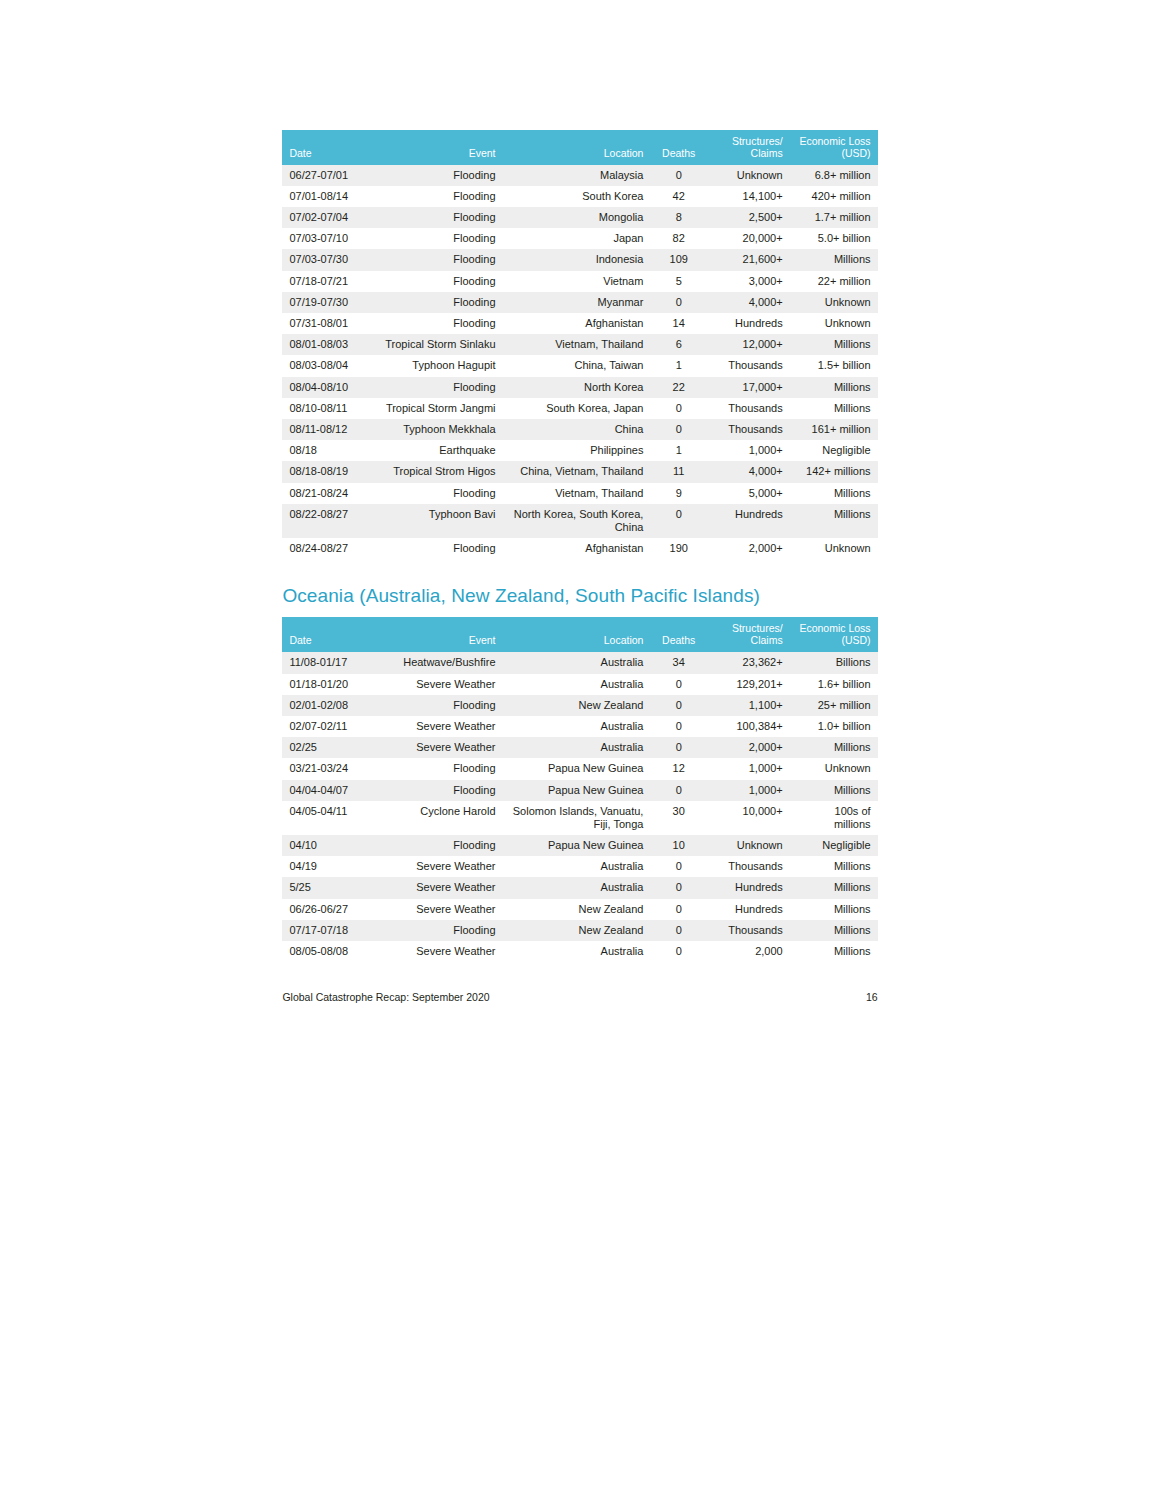| Date | Event | Location | Deaths | Structures/ Claims | Economic Loss (USD) |
| --- | --- | --- | --- | --- | --- |
| 06/27-07/01 | Flooding | Malaysia | 0 | Unknown | 6.8+ million |
| 07/01-08/14 | Flooding | South Korea | 42 | 14,100+ | 420+ million |
| 07/02-07/04 | Flooding | Mongolia | 8 | 2,500+ | 1.7+ million |
| 07/03-07/10 | Flooding | Japan | 82 | 20,000+ | 5.0+ billion |
| 07/03-07/30 | Flooding | Indonesia | 109 | 21,600+ | Millions |
| 07/18-07/21 | Flooding | Vietnam | 5 | 3,000+ | 22+ million |
| 07/19-07/30 | Flooding | Myanmar | 0 | 4,000+ | Unknown |
| 07/31-08/01 | Flooding | Afghanistan | 14 | Hundreds | Unknown |
| 08/01-08/03 | Tropical Storm Sinlaku | Vietnam, Thailand | 6 | 12,000+ | Millions |
| 08/03-08/04 | Typhoon Hagupit | China, Taiwan | 1 | Thousands | 1.5+ billion |
| 08/04-08/10 | Flooding | North Korea | 22 | 17,000+ | Millions |
| 08/10-08/11 | Tropical Storm Jangmi | South Korea, Japan | 0 | Thousands | Millions |
| 08/11-08/12 | Typhoon Mekkhala | China | 0 | Thousands | 161+ million |
| 08/18 | Earthquake | Philippines | 1 | 1,000+ | Negligible |
| 08/18-08/19 | Tropical Strom Higos | China, Vietnam, Thailand | 11 | 4,000+ | 142+ millions |
| 08/21-08/24 | Flooding | Vietnam, Thailand | 9 | 5,000+ | Millions |
| 08/22-08/27 | Typhoon Bavi | North Korea, South Korea, China | 0 | Hundreds | Millions |
| 08/24-08/27 | Flooding | Afghanistan | 190 | 2,000+ | Unknown |
Oceania (Australia, New Zealand, South Pacific Islands)
| Date | Event | Location | Deaths | Structures/ Claims | Economic Loss (USD) |
| --- | --- | --- | --- | --- | --- |
| 11/08-01/17 | Heatwave/Bushfire | Australia | 34 | 23,362+ | Billions |
| 01/18-01/20 | Severe Weather | Australia | 0 | 129,201+ | 1.6+ billion |
| 02/01-02/08 | Flooding | New Zealand | 0 | 1,100+ | 25+ million |
| 02/07-02/11 | Severe Weather | Australia | 0 | 100,384+ | 1.0+ billion |
| 02/25 | Severe Weather | Australia | 0 | 2,000+ | Millions |
| 03/21-03/24 | Flooding | Papua New Guinea | 12 | 1,000+ | Unknown |
| 04/04-04/07 | Flooding | Papua New Guinea | 0 | 1,000+ | Millions |
| 04/05-04/11 | Cyclone Harold | Solomon Islands, Vanuatu, Fiji, Tonga | 30 | 10,000+ | 100s of millions |
| 04/10 | Flooding | Papua New Guinea | 10 | Unknown | Negligible |
| 04/19 | Severe Weather | Australia | 0 | Thousands | Millions |
| 5/25 | Severe Weather | Australia | 0 | Hundreds | Millions |
| 06/26-06/27 | Severe Weather | New Zealand | 0 | Hundreds | Millions |
| 07/17-07/18 | Flooding | New Zealand | 0 | Thousands | Millions |
| 08/05-08/08 | Severe Weather | Australia | 0 | 2,000 | Millions |
Global Catastrophe Recap: September 2020 16